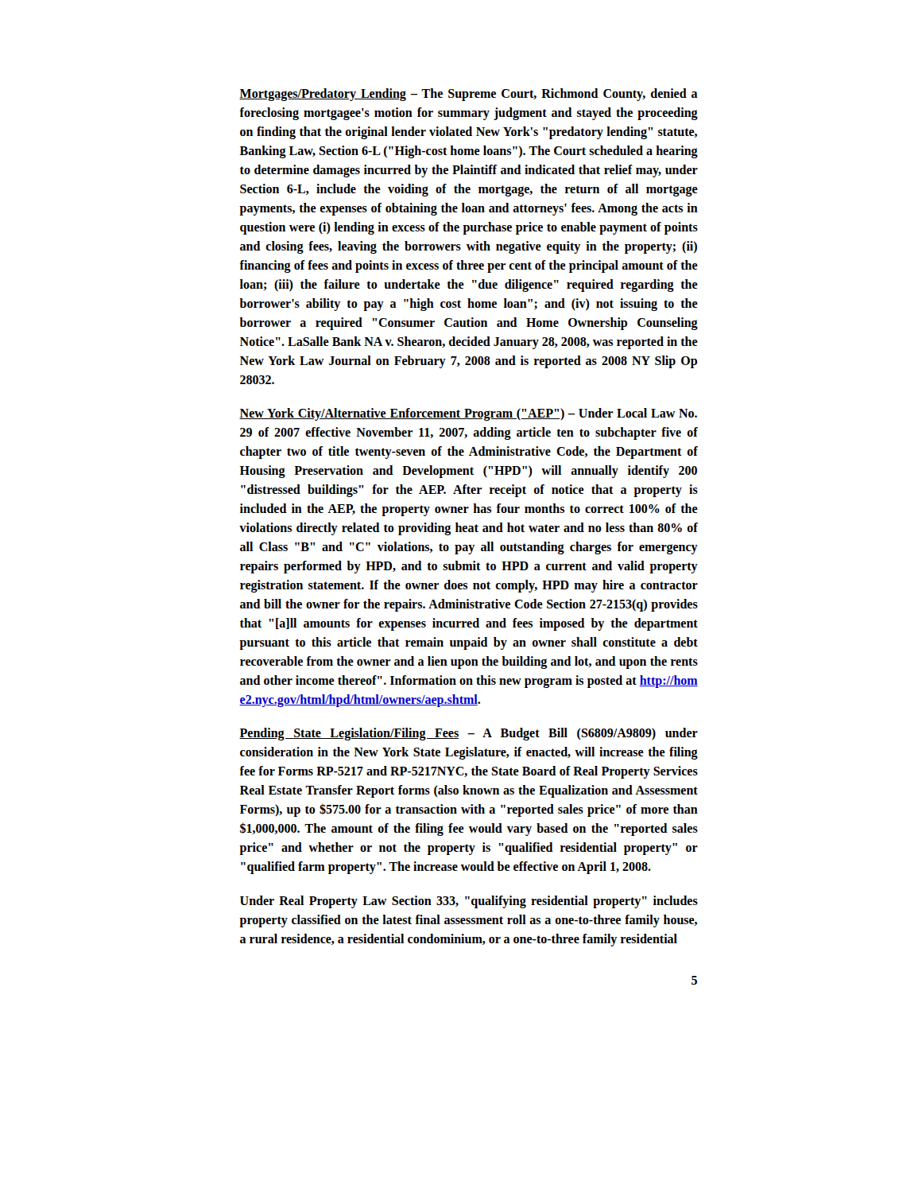Mortgages/Predatory Lending – The Supreme Court, Richmond County, denied a foreclosing mortgagee's motion for summary judgment and stayed the proceeding on finding that the original lender violated New York's "predatory lending" statute, Banking Law, Section 6-L ("High-cost home loans"). The Court scheduled a hearing to determine damages incurred by the Plaintiff and indicated that relief may, under Section 6-L, include the voiding of the mortgage, the return of all mortgage payments, the expenses of obtaining the loan and attorneys' fees. Among the acts in question were (i) lending in excess of the purchase price to enable payment of points and closing fees, leaving the borrowers with negative equity in the property; (ii) financing of fees and points in excess of three per cent of the principal amount of the loan; (iii) the failure to undertake the "due diligence" required regarding the borrower's ability to pay a "high cost home loan"; and (iv) not issuing to the borrower a required "Consumer Caution and Home Ownership Counseling Notice". LaSalle Bank NA v. Shearon, decided January 28, 2008, was reported in the New York Law Journal on February 7, 2008 and is reported as 2008 NY Slip Op 28032.
New York City/Alternative Enforcement Program ("AEP") – Under Local Law No. 29 of 2007 effective November 11, 2007, adding article ten to subchapter five of chapter two of title twenty-seven of the Administrative Code, the Department of Housing Preservation and Development ("HPD") will annually identify 200 "distressed buildings" for the AEP. After receipt of notice that a property is included in the AEP, the property owner has four months to correct 100% of the violations directly related to providing heat and hot water and no less than 80% of all Class "B" and "C" violations, to pay all outstanding charges for emergency repairs performed by HPD, and to submit to HPD a current and valid property registration statement. If the owner does not comply, HPD may hire a contractor and bill the owner for the repairs. Administrative Code Section 27-2153(q) provides that "[a]ll amounts for expenses incurred and fees imposed by the department pursuant to this article that remain unpaid by an owner shall constitute a debt recoverable from the owner and a lien upon the building and lot, and upon the rents and other income thereof". Information on this new program is posted at http://home2.nyc.gov/html/hpd/html/owners/aep.shtml.
Pending State Legislation/Filing Fees – A Budget Bill (S6809/A9809) under consideration in the New York State Legislature, if enacted, will increase the filing fee for Forms RP-5217 and RP-5217NYC, the State Board of Real Property Services Real Estate Transfer Report forms (also known as the Equalization and Assessment Forms), up to $575.00 for a transaction with a "reported sales price" of more than $1,000,000. The amount of the filing fee would vary based on the "reported sales price" and whether or not the property is "qualified residential property" or "qualified farm property". The increase would be effective on April 1, 2008.
Under Real Property Law Section 333, "qualifying residential property" includes property classified on the latest final assessment roll as a one-to-three family house, a rural residence, a residential condominium, or a one-to-three family residential
5